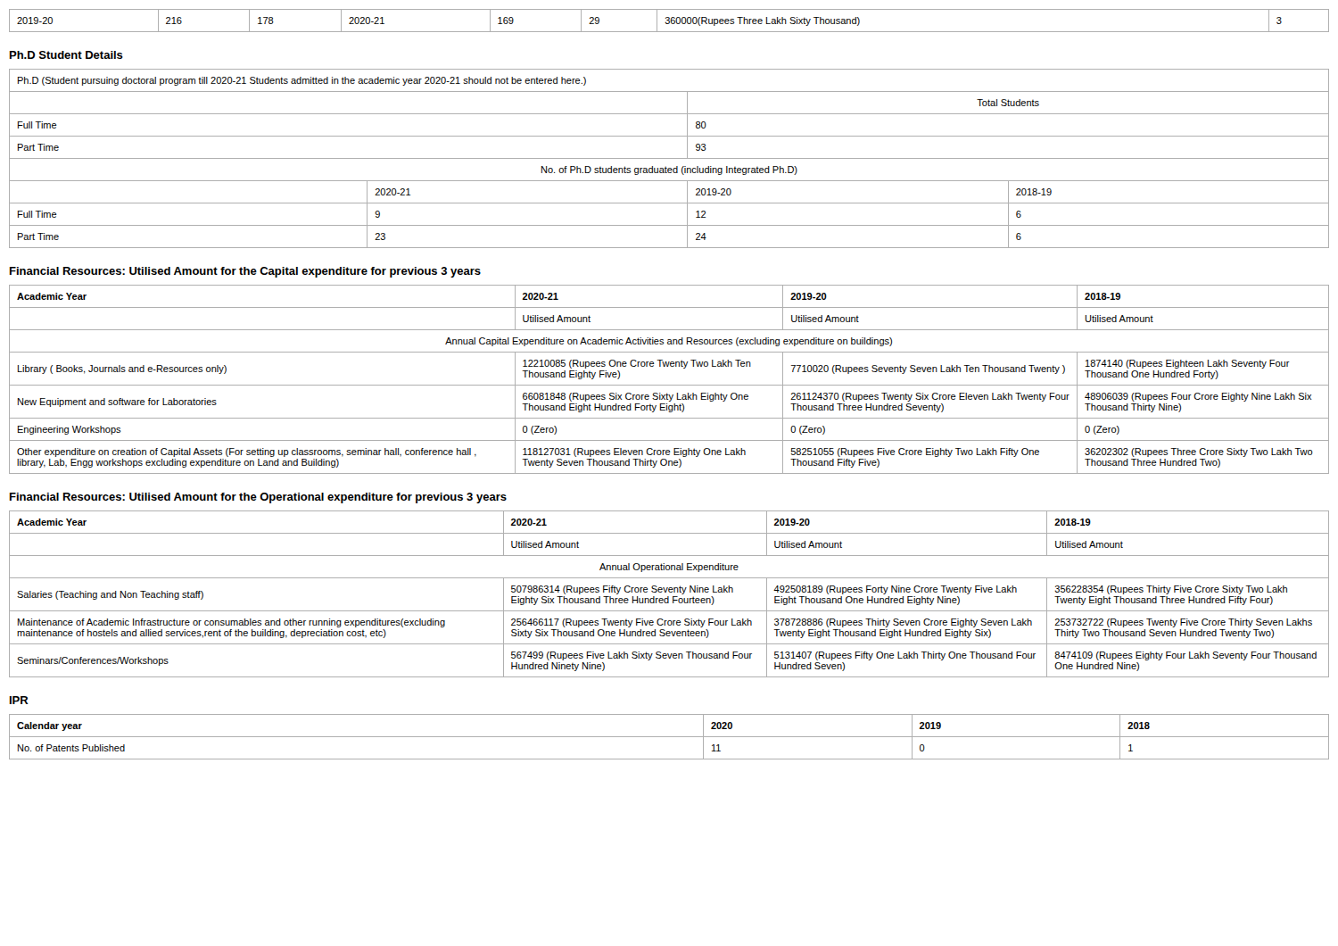| 2019-20 | 216 | 178 | 2020-21 | 169 | 29 | 360000(Rupees Three Lakh Sixty Thousand) | 3 |
Ph.D Student Details
| Ph.D (Student pursuing doctoral program till 2020-21 Students admitted in the academic year 2020-21 should not be entered here.) |
| | Total Students |
| Full Time | 80 |
| Part Time | 93 |
| No. of Ph.D students graduated (including Integrated Ph.D) |
| | 2020-21 | 2019-20 | 2018-19 |
| Full Time | 9 | 12 | 6 |
| Part Time | 23 | 24 | 6 |
Financial Resources: Utilised Amount for the Capital expenditure for previous 3 years
| Academic Year | 2020-21 | 2019-20 | 2018-19 |
| --- | --- | --- | --- |
| | Utilised Amount | Utilised Amount | Utilised Amount |
| Annual Capital Expenditure on Academic Activities and Resources (excluding expenditure on buildings) |
| Library ( Books, Journals and e-Resources only) | 12210085 (Rupees One Crore Twenty Two Lakh Ten Thousand Eighty Five) | 7710020 (Rupees Seventy Seven Lakh Ten Thousand Twenty ) | 1874140 (Rupees Eighteen Lakh Seventy Four Thousand One Hundred Forty) |
| New Equipment and software for Laboratories | 66081848 (Rupees Six Crore Sixty Lakh Eighty One Thousand Eight Hundred Forty Eight) | 261124370 (Rupees Twenty Six Crore Eleven Lakh Twenty Four Thousand Three Hundred Seventy) | 48906039 (Rupees Four Crore Eighty Nine Lakh Six Thousand Thirty Nine) |
| Engineering Workshops | 0 (Zero) | 0 (Zero) | 0 (Zero) |
| Other expenditure on creation of Capital Assets (For setting up classrooms, seminar hall, conference hall , library, Lab, Engg workshops excluding expenditure on Land and Building) | 118127031 (Rupees Eleven Crore Eighty One Lakh Twenty Seven Thousand Thirty One) | 58251055 (Rupees Five Crore Eighty Two Lakh Fifty One Thousand Fifty Five) | 36202302 (Rupees Three Crore Sixty Two Lakh Two Thousand Three Hundred Two) |
Financial Resources: Utilised Amount for the Operational expenditure for previous 3 years
| Academic Year | 2020-21 | 2019-20 | 2018-19 |
| --- | --- | --- | --- |
| | Utilised Amount | Utilised Amount | Utilised Amount |
| Annual Operational Expenditure |
| Salaries (Teaching and Non Teaching staff) | 507986314 (Rupees Fifty Crore Seventy Nine Lakh Eighty Six Thousand Three Hundred Fourteen) | 492508189 (Rupees Forty Nine Crore Twenty Five Lakh Eight Thousand One Hundred Eighty Nine) | 356228354 (Rupees Thirty Five Crore Sixty Two Lakh Twenty Eight Thousand Three Hundred Fifty Four) |
| Maintenance of Academic Infrastructure or consumables and other running expenditures(excluding maintenance of hostels and allied services,rent of the building, depreciation cost, etc) | 256466117 (Rupees Twenty Five Crore Sixty Four Lakh Sixty Six Thousand One Hundred Seventeen) | 378728886 (Rupees Thirty Seven Crore Eighty Seven Lakh Twenty Eight Thousand Eight Hundred Eighty Six) | 253732722 (Rupees Twenty Five Crore Thirty Seven Lakhs Thirty Two Thousand Seven Hundred Twenty Two) |
| Seminars/Conferences/Workshops | 567499 (Rupees Five Lakh Sixty Seven Thousand Four Hundred Ninety Nine) | 5131407 (Rupees Fifty One Lakh Thirty One Thousand Four Hundred Seven) | 8474109 (Rupees Eighty Four Lakh Seventy Four Thousand One Hundred Nine) |
IPR
| Calendar year | 2020 | 2019 | 2018 |
| --- | --- | --- | --- |
| No. of Patents Published | 11 | 0 | 1 |